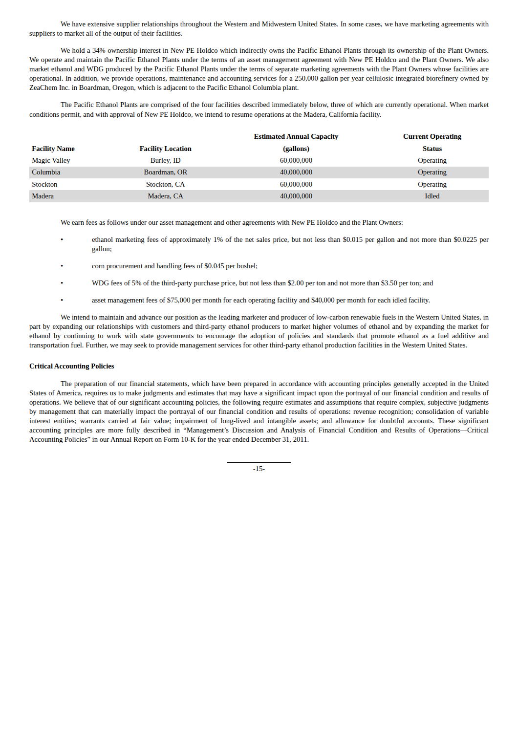We have extensive supplier relationships throughout the Western and Midwestern United States. In some cases, we have marketing agreements with suppliers to market all of the output of their facilities.
We hold a 34% ownership interest in New PE Holdco which indirectly owns the Pacific Ethanol Plants through its ownership of the Plant Owners. We operate and maintain the Pacific Ethanol Plants under the terms of an asset management agreement with New PE Holdco and the Plant Owners. We also market ethanol and WDG produced by the Pacific Ethanol Plants under the terms of separate marketing agreements with the Plant Owners whose facilities are operational. In addition, we provide operations, maintenance and accounting services for a 250,000 gallon per year cellulosic integrated biorefinery owned by ZeaChem Inc. in Boardman, Oregon, which is adjacent to the Pacific Ethanol Columbia plant.
The Pacific Ethanol Plants are comprised of the four facilities described immediately below, three of which are currently operational. When market conditions permit, and with approval of New PE Holdco, we intend to resume operations at the Madera, California facility.
| | | Estimated Annual Capacity | Current Operating |
| --- | --- | --- | --- |
| Facility Name | Facility Location | (gallons) | Status |
| Magic Valley | Burley, ID | 60,000,000 | Operating |
| Columbia | Boardman, OR | 40,000,000 | Operating |
| Stockton | Stockton, CA | 60,000,000 | Operating |
| Madera | Madera, CA | 40,000,000 | Idled |
We earn fees as follows under our asset management and other agreements with New PE Holdco and the Plant Owners:
ethanol marketing fees of approximately 1% of the net sales price, but not less than $0.015 per gallon and not more than $0.0225 per gallon;
corn procurement and handling fees of $0.045 per bushel;
WDG fees of 5% of the third-party purchase price, but not less than $2.00 per ton and not more than $3.50 per ton; and
asset management fees of $75,000 per month for each operating facility and $40,000 per month for each idled facility.
We intend to maintain and advance our position as the leading marketer and producer of low-carbon renewable fuels in the Western United States, in part by expanding our relationships with customers and third-party ethanol producers to market higher volumes of ethanol and by expanding the market for ethanol by continuing to work with state governments to encourage the adoption of policies and standards that promote ethanol as a fuel additive and transportation fuel. Further, we may seek to provide management services for other third-party ethanol production facilities in the Western United States.
Critical Accounting Policies
The preparation of our financial statements, which have been prepared in accordance with accounting principles generally accepted in the United States of America, requires us to make judgments and estimates that may have a significant impact upon the portrayal of our financial condition and results of operations. We believe that of our significant accounting policies, the following require estimates and assumptions that require complex, subjective judgments by management that can materially impact the portrayal of our financial condition and results of operations: revenue recognition; consolidation of variable interest entities; warrants carried at fair value; impairment of long-lived and intangible assets; and allowance for doubtful accounts. These significant accounting principles are more fully described in “Management’s Discussion and Analysis of Financial Condition and Results of Operations—Critical Accounting Policies” in our Annual Report on Form 10-K for the year ended December 31, 2011.
-15-